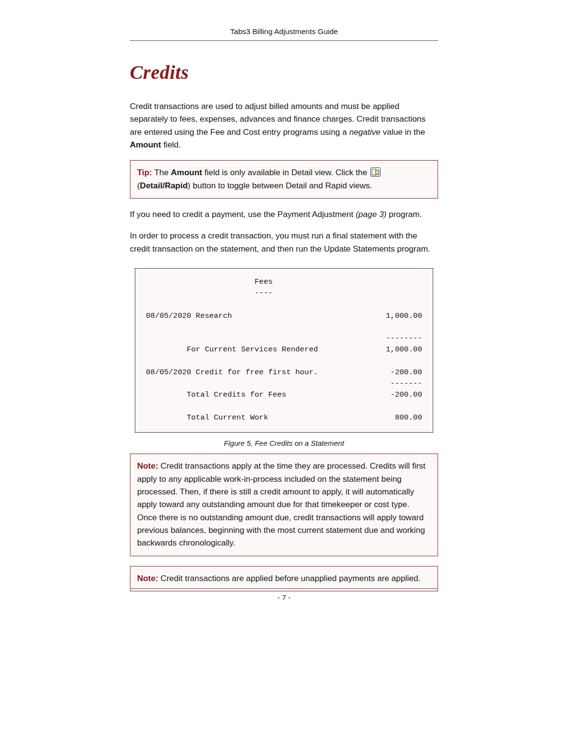Tabs3 Billing Adjustments Guide
Credits
Credit transactions are used to adjust billed amounts and must be applied separately to fees, expenses, advances and finance charges. Credit transactions are entered using the Fee and Cost entry programs using a negative value in the Amount field.
Tip: The Amount field is only available in Detail view. Click the (Detail/Rapid) button to toggle between Detail and Rapid views.
If you need to credit a payment, use the Payment Adjustment (page 3) program.
In order to process a credit transaction, you must run a final statement with the credit transaction on the statement, and then run the Update Statements program.
Fees ---- 08/05/2020 Research 1,000.00 -------- For Current Services Rendered 1,000.00 08/05/2020 Credit for free first hour. -200.00 ------- Total Credits for Fees -200.00 Total Current Work 800.00
Figure 5, Fee Credits on a Statement
Note: Credit transactions apply at the time they are processed. Credits will first apply to any applicable work-in-process included on the statement being processed. Then, if there is still a credit amount to apply, it will automatically apply toward any outstanding amount due for that timekeeper or cost type. Once there is no outstanding amount due, credit transactions will apply toward previous balances, beginning with the most current statement due and working backwards chronologically.
Note: Credit transactions are applied before unapplied payments are applied.
- 7 -